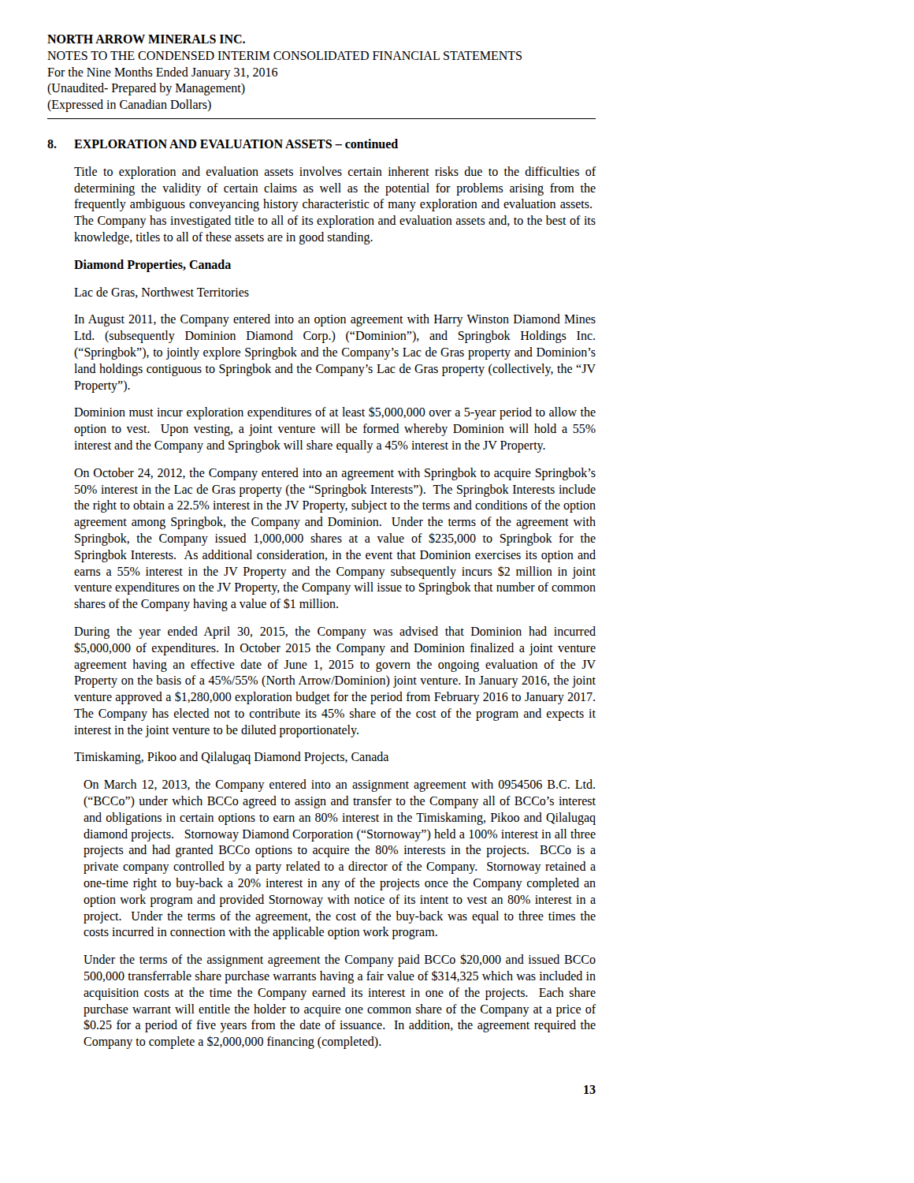NORTH ARROW MINERALS INC.
NOTES TO THE CONDENSED INTERIM CONSOLIDATED FINANCIAL STATEMENTS
For the Nine Months Ended January 31, 2016
(Unaudited- Prepared by Management)
(Expressed in Canadian Dollars)
8. EXPLORATION AND EVALUATION ASSETS – continued
Title to exploration and evaluation assets involves certain inherent risks due to the difficulties of determining the validity of certain claims as well as the potential for problems arising from the frequently ambiguous conveyancing history characteristic of many exploration and evaluation assets. The Company has investigated title to all of its exploration and evaluation assets and, to the best of its knowledge, titles to all of these assets are in good standing.
Diamond Properties, Canada
Lac de Gras, Northwest Territories
In August 2011, the Company entered into an option agreement with Harry Winston Diamond Mines Ltd. (subsequently Dominion Diamond Corp.) (“Dominion”), and Springbok Holdings Inc. (“Springbok”), to jointly explore Springbok and the Company’s Lac de Gras property and Dominion’s land holdings contiguous to Springbok and the Company’s Lac de Gras property (collectively, the “JV Property”).
Dominion must incur exploration expenditures of at least $5,000,000 over a 5-year period to allow the option to vest. Upon vesting, a joint venture will be formed whereby Dominion will hold a 55% interest and the Company and Springbok will share equally a 45% interest in the JV Property.
On October 24, 2012, the Company entered into an agreement with Springbok to acquire Springbok’s 50% interest in the Lac de Gras property (the “Springbok Interests”). The Springbok Interests include the right to obtain a 22.5% interest in the JV Property, subject to the terms and conditions of the option agreement among Springbok, the Company and Dominion. Under the terms of the agreement with Springbok, the Company issued 1,000,000 shares at a value of $235,000 to Springbok for the Springbok Interests. As additional consideration, in the event that Dominion exercises its option and earns a 55% interest in the JV Property and the Company subsequently incurs $2 million in joint venture expenditures on the JV Property, the Company will issue to Springbok that number of common shares of the Company having a value of $1 million.
During the year ended April 30, 2015, the Company was advised that Dominion had incurred $5,000,000 of expenditures. In October 2015 the Company and Dominion finalized a joint venture agreement having an effective date of June 1, 2015 to govern the ongoing evaluation of the JV Property on the basis of a 45%/55% (North Arrow/Dominion) joint venture. In January 2016, the joint venture approved a $1,280,000 exploration budget for the period from February 2016 to January 2017. The Company has elected not to contribute its 45% share of the cost of the program and expects it interest in the joint venture to be diluted proportionately.
Timiskaming, Pikoo and Qilalugaq Diamond Projects, Canada
On March 12, 2013, the Company entered into an assignment agreement with 0954506 B.C. Ltd. (“BCCo”) under which BCCo agreed to assign and transfer to the Company all of BCCo’s interest and obligations in certain options to earn an 80% interest in the Timiskaming, Pikoo and Qilalugaq diamond projects. Stornoway Diamond Corporation (“Stornoway”) held a 100% interest in all three projects and had granted BCCo options to acquire the 80% interests in the projects. BCCo is a private company controlled by a party related to a director of the Company. Stornoway retained a one-time right to buy-back a 20% interest in any of the projects once the Company completed an option work program and provided Stornoway with notice of its intent to vest an 80% interest in a project. Under the terms of the agreement, the cost of the buy-back was equal to three times the costs incurred in connection with the applicable option work program.
Under the terms of the assignment agreement the Company paid BCCo $20,000 and issued BCCo 500,000 transferrable share purchase warrants having a fair value of $314,325 which was included in acquisition costs at the time the Company earned its interest in one of the projects. Each share purchase warrant will entitle the holder to acquire one common share of the Company at a price of $0.25 for a period of five years from the date of issuance. In addition, the agreement required the Company to complete a $2,000,000 financing (completed).
13